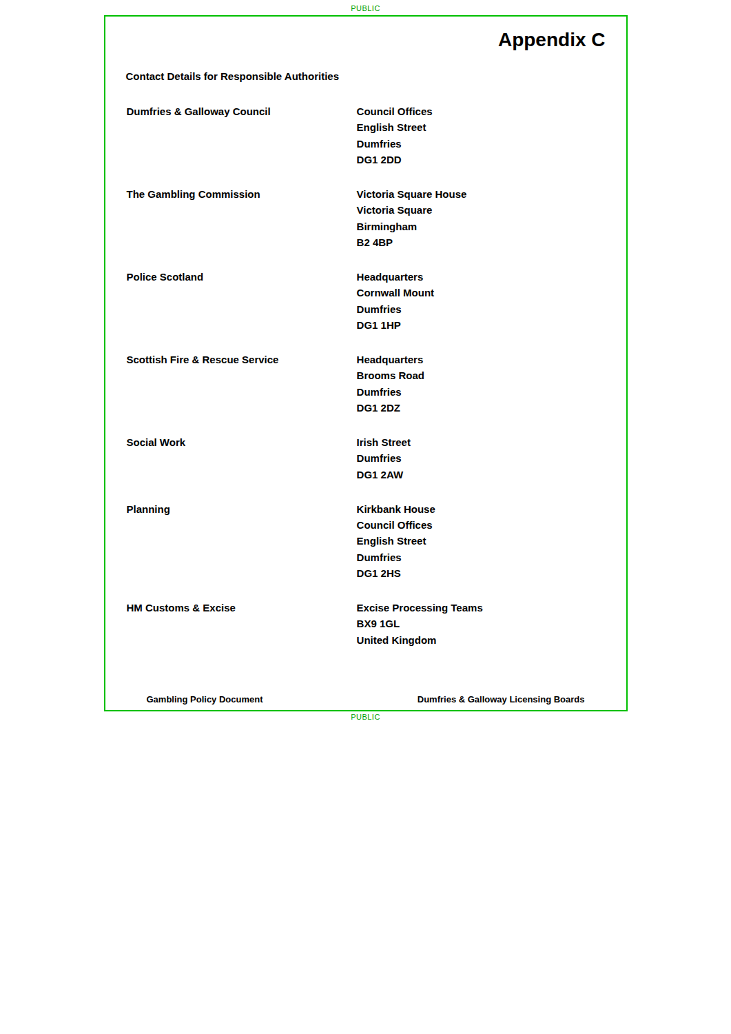PUBLIC
Appendix C
Contact Details for Responsible Authorities
| Dumfries & Galloway Council | Council Offices English Street Dumfries DG1 2DD |
| The Gambling Commission | Victoria Square House Victoria Square Birmingham B2 4BP |
| Police Scotland | Headquarters Cornwall Mount Dumfries DG1 1HP |
| Scottish Fire & Rescue Service | Headquarters Brooms Road Dumfries DG1 2DZ |
| Social Work | Irish Street Dumfries DG1 2AW |
| Planning | Kirkbank House Council Offices English Street Dumfries DG1 2HS |
| HM Customs & Excise | Excise Processing Teams BX9 1GL United Kingdom |
Gambling Policy Document Dumfries & Galloway Licensing Boards
PUBLIC